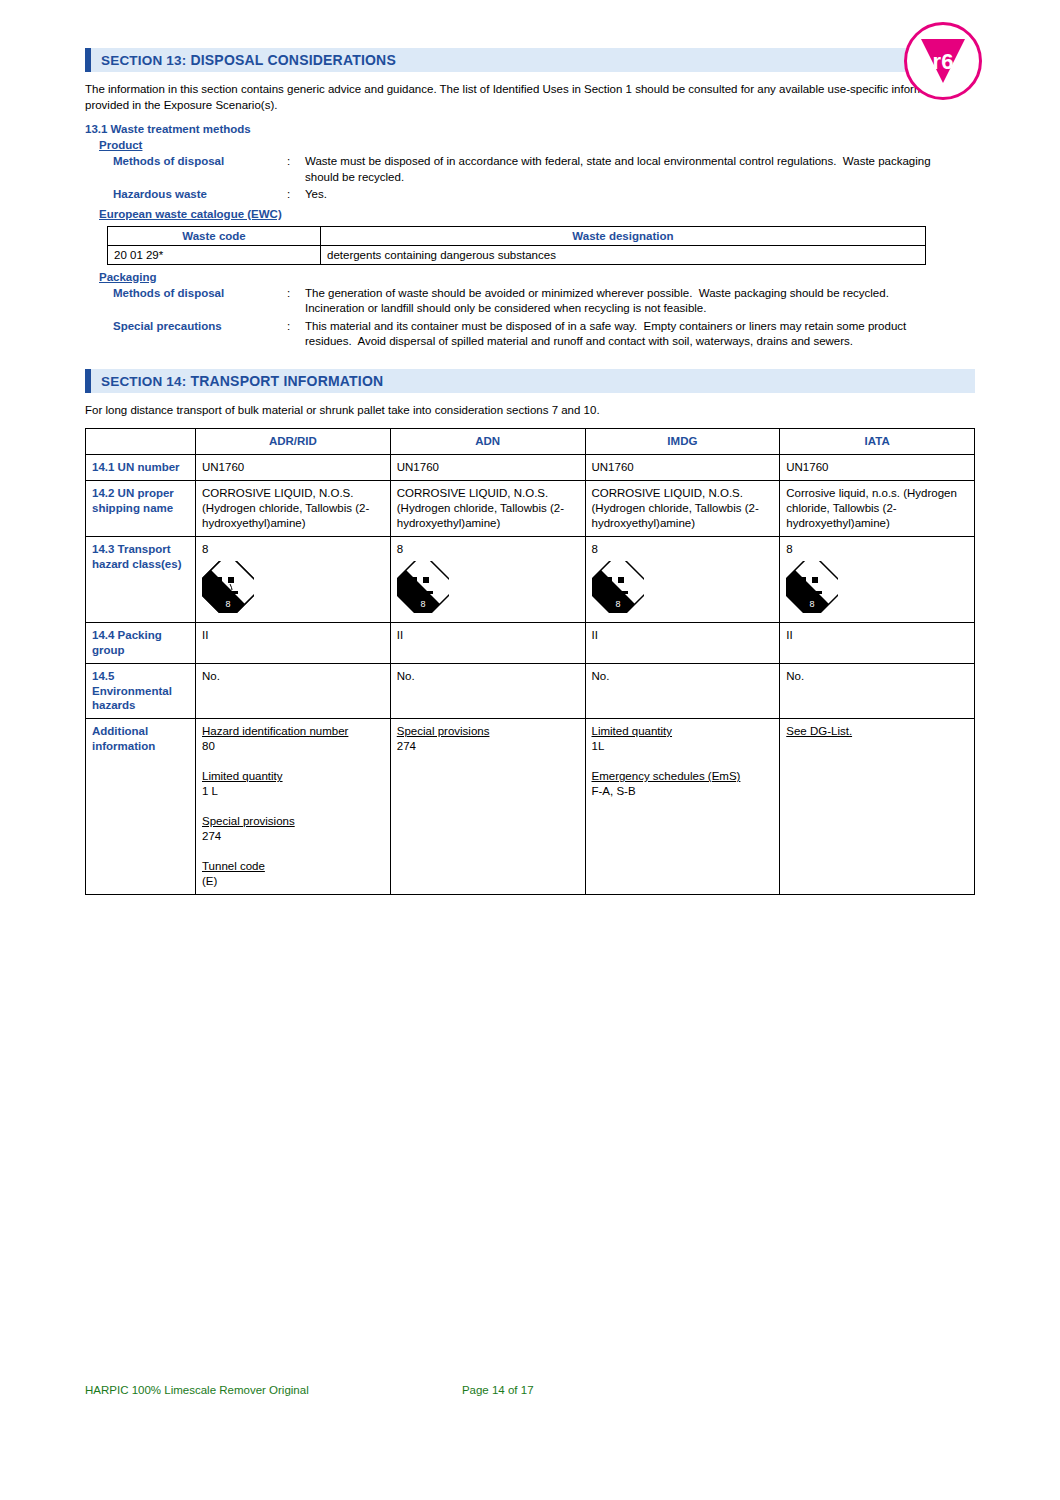r6
SECTION 13: Disposal considerations
The information in this section contains generic advice and guidance. The list of Identified Uses in Section 1 should be consulted for any available use-specific information provided in the Exposure Scenario(s).
13.1 Waste treatment methods
Product
| Methods of disposal | : | Waste must be disposed of in accordance with federal, state and local environmental control regulations. Waste packaging should be recycled. |
| Hazardous waste | : | Yes. |
European waste catalogue (EWC)
| Waste code | Waste designation |
| --- | --- |
| 20 01 29* | detergents containing dangerous substances |
Packaging
| Methods of disposal | : | The generation of waste should be avoided or minimized wherever possible. Waste packaging should be recycled. Incineration or landfill should only be considered when recycling is not feasible. |
| Special precautions | : | This material and its container must be disposed of in a safe way. Empty containers or liners may retain some product residues. Avoid dispersal of spilled material and runoff and contact with soil, waterways, drains and sewers. |
SECTION 14: Transport information
For long distance transport of bulk material or shrunk pallet take into consideration sections 7 and 10.
| | ADR/RID | ADN | IMDG | IATA |
| --- | --- | --- | --- | --- |
| 14.1 UN number | UN1760 | UN1760 | UN1760 | UN1760 |
| 14.2 UN proper shipping name | CORROSIVE LIQUID, N.O.S. (Hydrogen chloride, Tallowbis (2-hydroxyethyl)amine) | CORROSIVE LIQUID, N.O.S. (Hydrogen chloride, Tallowbis (2-hydroxyethyl)amine) | CORROSIVE LIQUID, N.O.S. (Hydrogen chloride, Tallowbis (2-hydroxyethyl)amine) | Corrosive liquid, n.o.s. (Hydrogen chloride, Tallowbis (2-hydroxyethyl)amine) |
| 14.3 Transport hazard class(es) | 8 8 | 8 8 | 8 8 | 8 8 |
| 14.4 Packing group | II | II | II | II |
| 14.5 Environmental hazards | No. | No. | No. | No. |
| Additional information | Hazard identification number 80 Limited quantity 1 L Special provisions 274 Tunnel code (E) | Special provisions 274 | Limited quantity 1L Emergency schedules (EmS) F-A, S-B | See DG-List. |
HARPIC 100% Limescale Remover Original Page 14 of 17